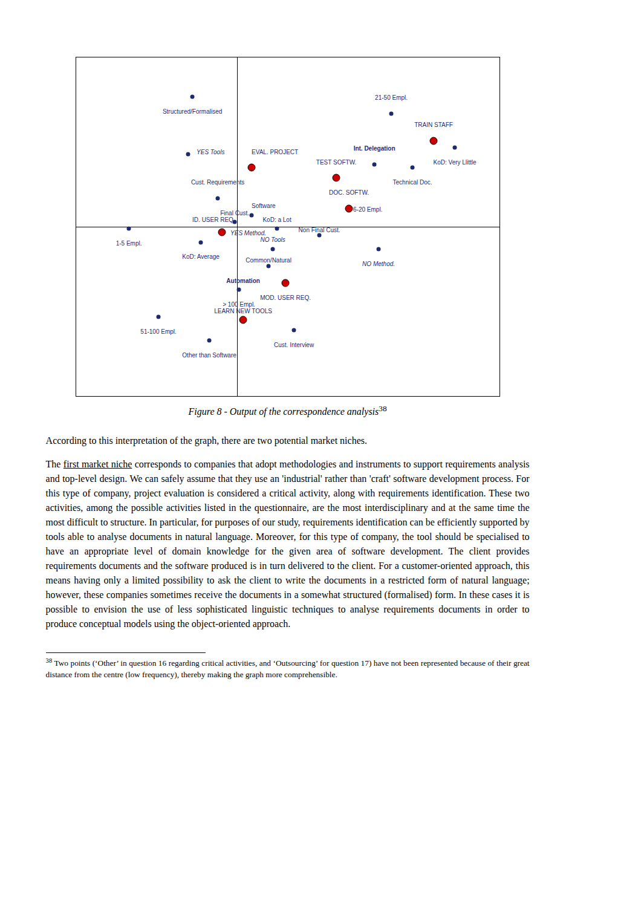Structured/Formalised 21-50 Empl. Train Staff Int. Delegation KoD: Very Llittle YES Tools Eval. Project Test Softw. Technical Doc. Cust. Requirements Doc. Softw. 6-20 Empl. Software Final Cust. Id. User Req. KoD: a Lot 1-5 Empl. YES Method. Non Final Cust. KoD: Average NO Tools NO Method. Common/Natural Automation Mod. User Req. > 100 Empl. Learn New Tools 51-100 Empl. Cust. Interview Other than Software
Figure 8 - Output of the correspondence analysis38
According to this interpretation of the graph, there are two potential market niches.
The first market niche corresponds to companies that adopt methodologies and instruments to support requirements analysis and top-level design. We can safely assume that they use an 'industrial' rather than 'craft' software development process. For this type of company, project evaluation is considered a critical activity, along with requirements identification. These two activities, among the possible activities listed in the questionnaire, are the most interdisciplinary and at the same time the most difficult to structure. In particular, for purposes of our study, requirements identification can be efficiently supported by tools able to analyse documents in natural language. Moreover, for this type of company, the tool should be specialised to have an appropriate level of domain knowledge for the given area of software development. The client provides requirements documents and the software produced is in turn delivered to the client. For a customer-oriented approach, this means having only a limited possibility to ask the client to write the documents in a restricted form of natural language; however, these companies sometimes receive the documents in a somewhat structured (formalised) form. In these cases it is possible to envision the use of less sophisticated linguistic techniques to analyse requirements documents in order to produce conceptual models using the object-oriented approach.
38 Two points (‘Other’ in question 16 regarding critical activities, and ‘Outsourcing’ for question 17) have not been represented because of their great distance from the centre (low frequency), thereby making the graph more comprehensible.